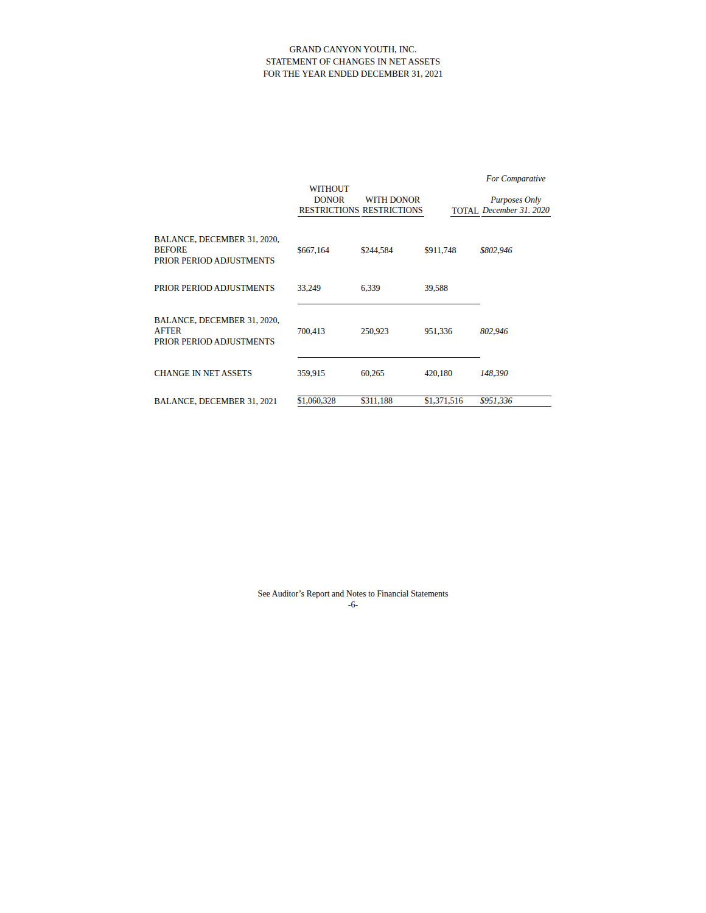GRAND CANYON YOUTH, INC.
STATEMENT OF CHANGES IN NET ASSETS
FOR THE YEAR ENDED DECEMBER 31, 2021
| | | | | For Comparative |
| | WITHOUT DONOR | WITH DONOR | | Purposes Only |
| | RESTRICTIONS | RESTRICTIONS | TOTAL | December 31. 2020 |
| BALANCE, DECEMBER 31, 2020, BEFORE | $667,164 | $244,584 | $911,748 | $802,946 |
| PRIOR PERIOD ADJUSTMENTS | | | | |
| PRIOR PERIOD ADJUSTMENTS | 33,249 | 6,339 | 39,588 | |
| BALANCE, DECEMBER 31, 2020, AFTER | 700,413 | 250,923 | 951,336 | 802,946 |
| PRIOR PERIOD ADJUSTMENTS | | | | |
| CHANGE IN NET ASSETS | 359,915 | 60,265 | 420,180 | 148,390 |
| BALANCE, DECEMBER 31, 2021 | $1,060,328 | $311,188 | $1,371,516 | $951,336 |
See Auditor’s Report and Notes to Financial Statements
-6-